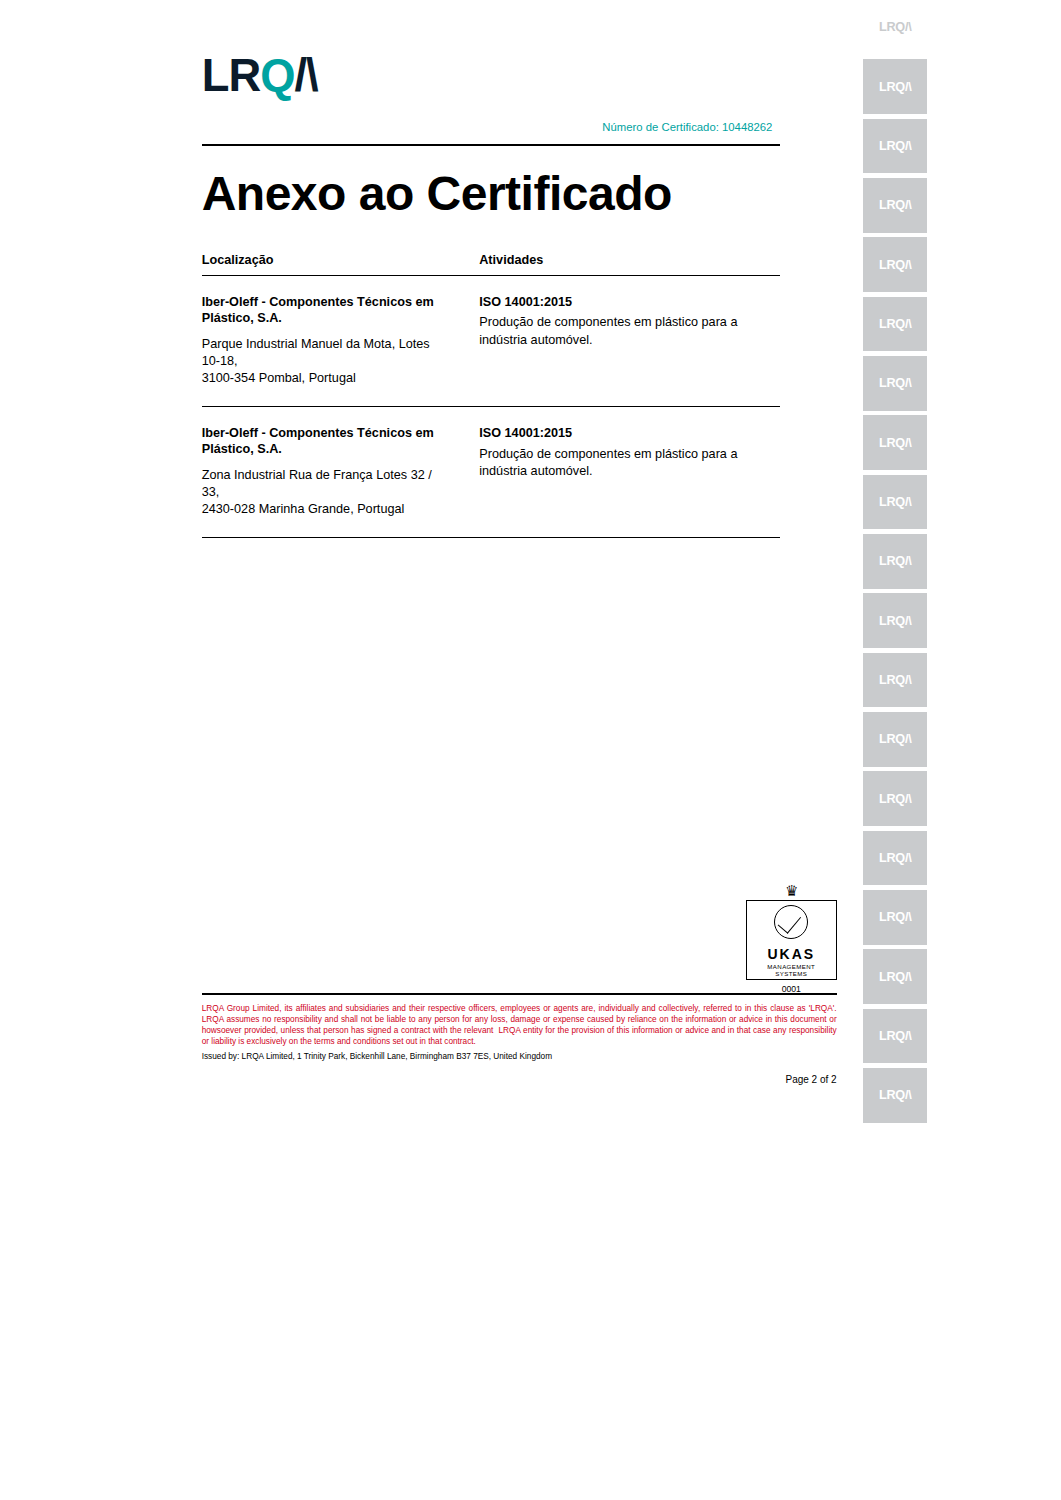LRQ/\
LRQ/\
LRQ/\
LRQ/\
LRQ/\
LRQ/\
LRQ/\
LRQ/\
LRQ/\
LRQ/\
LRQ/\
LRQ/\
LRQ/\
LRQ/\
LRQ/\
LRQ/\
LRQ/\
LRQ/\
LRQ/\
LRQ/\
Número de Certificado: 10448262
Anexo ao Certificado
| Localização | Atividades |
| --- | --- |
| Iber-Oleff - Componentes Técnicos em Plástico, S.A. Parque Industrial Manuel da Mota, Lotes 10-18, 3100-354 Pombal, Portugal | ISO 14001:2015 Produção de componentes em plástico para a indústria automóvel. |
| Iber-Oleff - Componentes Técnicos em Plástico, S.A. Zona Industrial Rua de França Lotes 32 / 33, 2430-028 Marinha Grande, Portugal | ISO 14001:2015 Produção de componentes em plástico para a indústria automóvel. |
♛
UKAS
MANAGEMENT
SYSTEMS
0001
LRQA Group Limited, its affiliates and subsidiaries and their respective officers, employees or agents are, individually and collectively, referred to in this clause as 'LRQA'. LRQA assumes no responsibility and shall not be liable to any person for any loss, damage or expense caused by reliance on the information or advice in this document or howsoever provided, unless that person has signed a contract with the relevant LRQA entity for the provision of this information or advice and in that case any responsibility or liability is exclusively on the terms and conditions set out in that contract.
Issued by: LRQA Limited, 1 Trinity Park, Bickenhill Lane, Birmingham B37 7ES, United Kingdom
Page 2 of 2